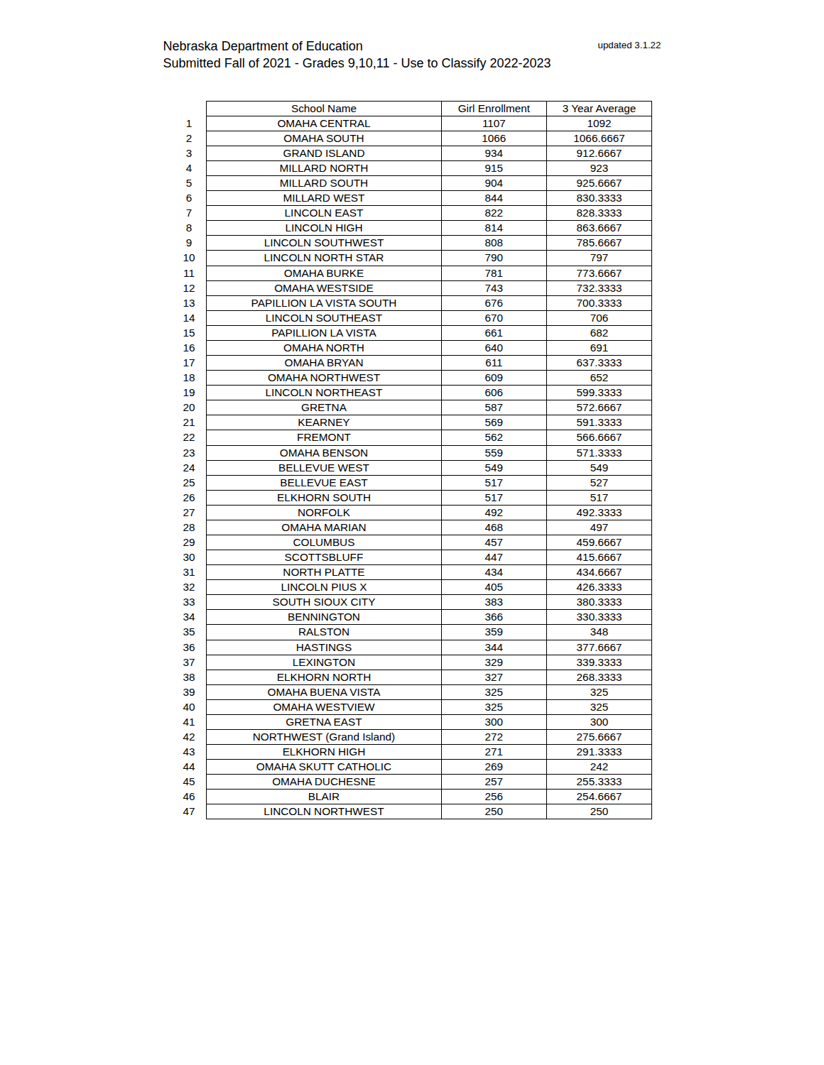updated 3.1.22 Nebraska Department of Education
Submitted Fall of 2021 - Grades 9,10,11 - Use to Classify 2022-2023
| | School Name | Girl Enrollment | 3 Year Average |
| --- | --- | --- | --- |
| 1 | OMAHA CENTRAL | 1107 | 1092 |
| 2 | OMAHA SOUTH | 1066 | 1066.6667 |
| 3 | GRAND ISLAND | 934 | 912.6667 |
| 4 | MILLARD NORTH | 915 | 923 |
| 5 | MILLARD SOUTH | 904 | 925.6667 |
| 6 | MILLARD WEST | 844 | 830.3333 |
| 7 | LINCOLN EAST | 822 | 828.3333 |
| 8 | LINCOLN HIGH | 814 | 863.6667 |
| 9 | LINCOLN SOUTHWEST | 808 | 785.6667 |
| 10 | LINCOLN NORTH STAR | 790 | 797 |
| 11 | OMAHA BURKE | 781 | 773.6667 |
| 12 | OMAHA WESTSIDE | 743 | 732.3333 |
| 13 | PAPILLION LA VISTA SOUTH | 676 | 700.3333 |
| 14 | LINCOLN SOUTHEAST | 670 | 706 |
| 15 | PAPILLION LA VISTA | 661 | 682 |
| 16 | OMAHA NORTH | 640 | 691 |
| 17 | OMAHA BRYAN | 611 | 637.3333 |
| 18 | OMAHA NORTHWEST | 609 | 652 |
| 19 | LINCOLN NORTHEAST | 606 | 599.3333 |
| 20 | GRETNA | 587 | 572.6667 |
| 21 | KEARNEY | 569 | 591.3333 |
| 22 | FREMONT | 562 | 566.6667 |
| 23 | OMAHA BENSON | 559 | 571.3333 |
| 24 | BELLEVUE WEST | 549 | 549 |
| 25 | BELLEVUE EAST | 517 | 527 |
| 26 | ELKHORN SOUTH | 517 | 517 |
| 27 | NORFOLK | 492 | 492.3333 |
| 28 | OMAHA MARIAN | 468 | 497 |
| 29 | COLUMBUS | 457 | 459.6667 |
| 30 | SCOTTSBLUFF | 447 | 415.6667 |
| 31 | NORTH PLATTE | 434 | 434.6667 |
| 32 | LINCOLN PIUS X | 405 | 426.3333 |
| 33 | SOUTH SIOUX CITY | 383 | 380.3333 |
| 34 | BENNINGTON | 366 | 330.3333 |
| 35 | RALSTON | 359 | 348 |
| 36 | HASTINGS | 344 | 377.6667 |
| 37 | LEXINGTON | 329 | 339.3333 |
| 38 | ELKHORN NORTH | 327 | 268.3333 |
| 39 | OMAHA BUENA VISTA | 325 | 325 |
| 40 | OMAHA WESTVIEW | 325 | 325 |
| 41 | GRETNA EAST | 300 | 300 |
| 42 | NORTHWEST (Grand Island) | 272 | 275.6667 |
| 43 | ELKHORN HIGH | 271 | 291.3333 |
| 44 | OMAHA SKUTT CATHOLIC | 269 | 242 |
| 45 | OMAHA DUCHESNE | 257 | 255.3333 |
| 46 | BLAIR | 256 | 254.6667 |
| 47 | LINCOLN NORTHWEST | 250 | 250 |